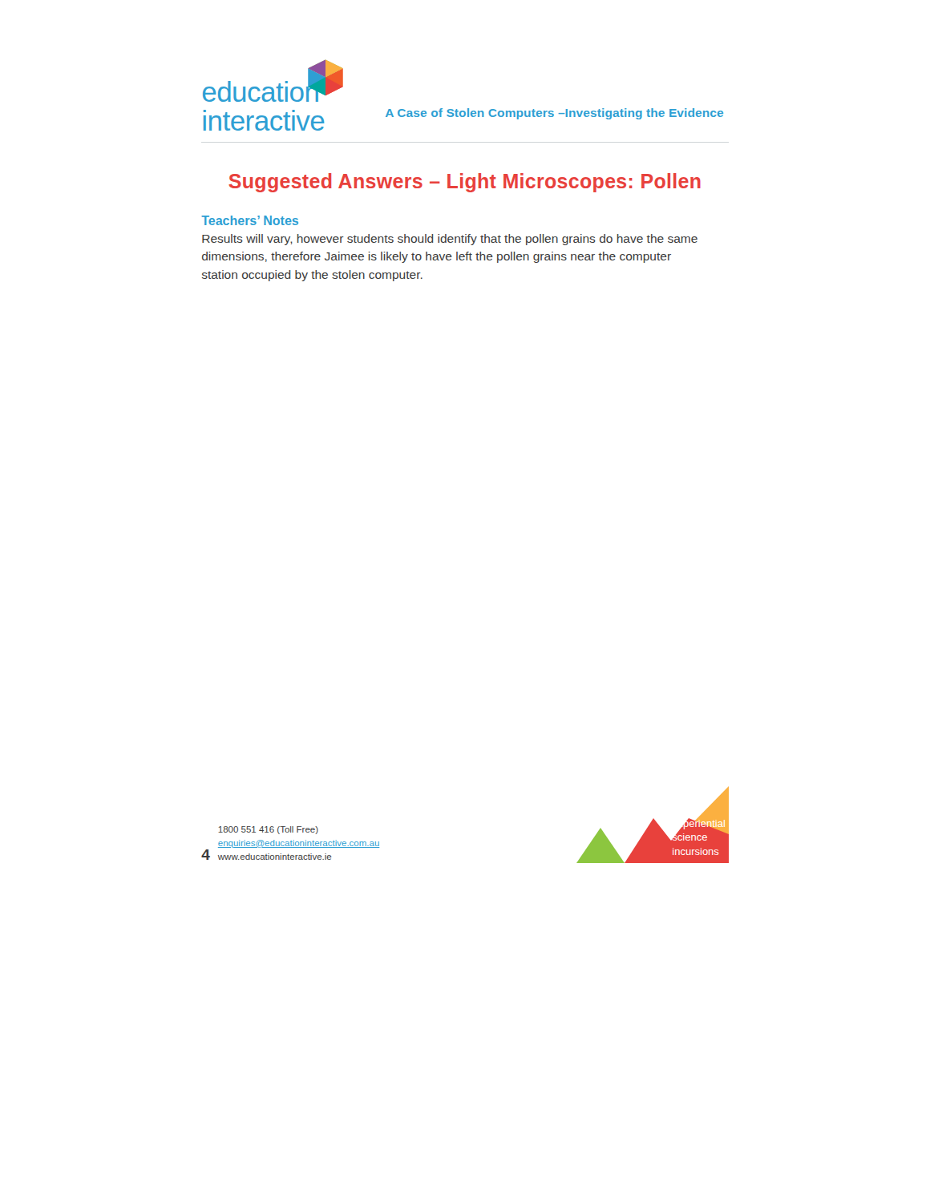educationinteractive
A Case of Stolen Computers –Investigating the Evidence
Suggested Answers – Light Microscopes: Pollen
Teachers’ Notes
Results will vary, however students should identify that the pollen grains do have the same dimensions, therefore Jaimee is likely to have left the pollen grains near the computer station occupied by the stolen computer.
4
1800 551 416 (Toll Free)
enquiries@educationinteractive.com.au
www.educationinteractive.ie
experiential science incursions